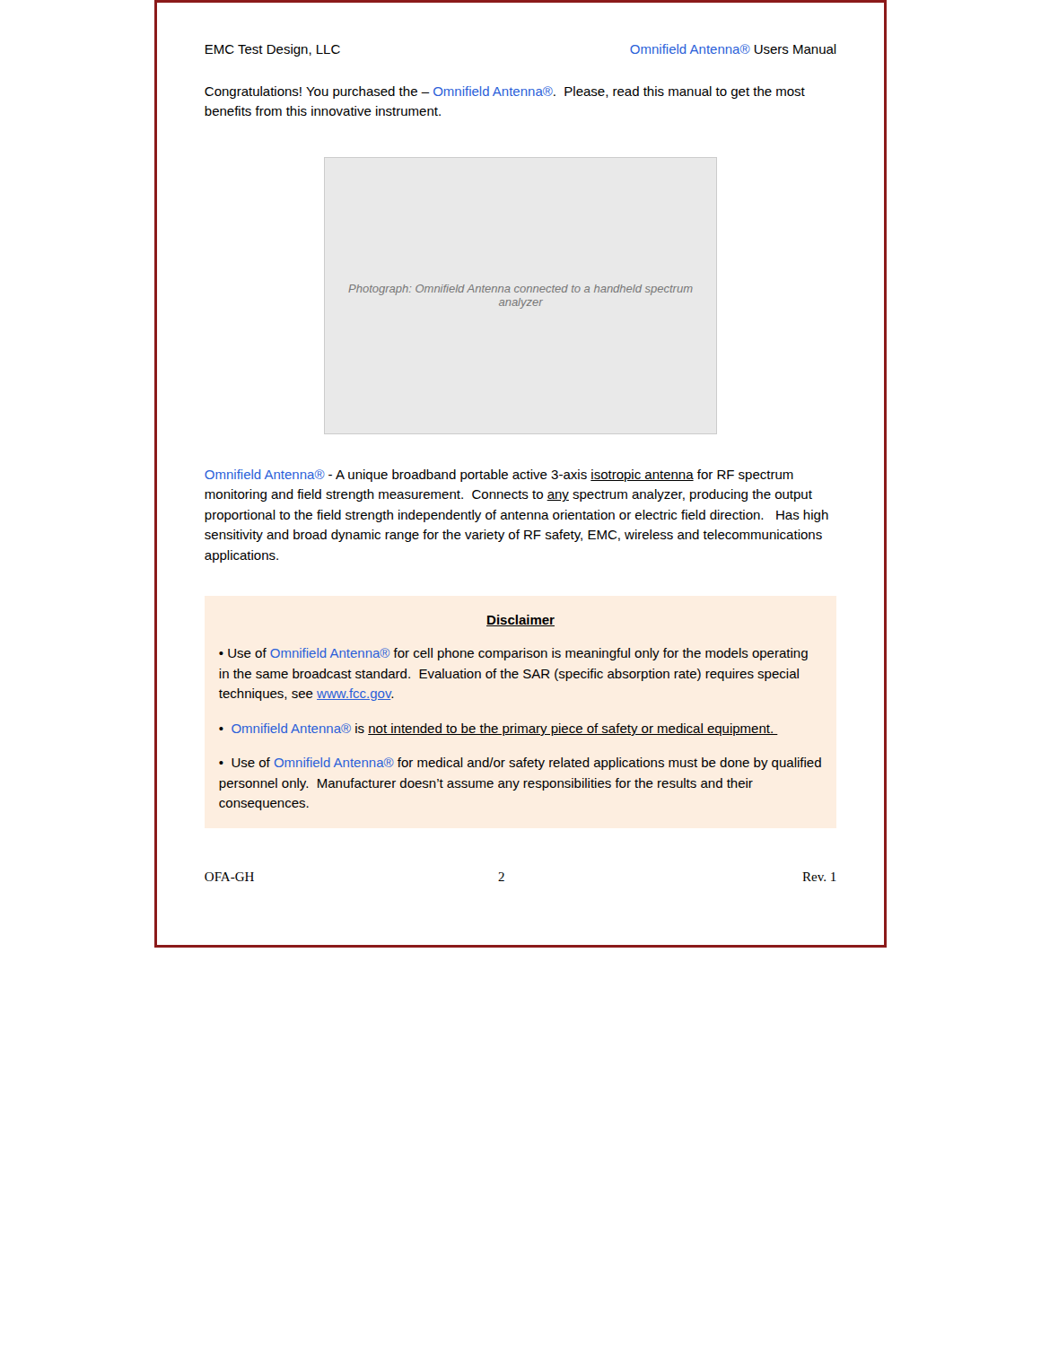EMC Test Design, LLC
Omnifield Antenna® Users Manual
Congratulations! You purchased the – Omnifield Antenna®. Please, read this manual to get the most benefits from this innovative instrument.
Photograph: Omnifield Antenna connected to a handheld spectrum analyzer
Omnifield Antenna® - A unique broadband portable active 3-axis isotropic antenna for RF spectrum monitoring and field strength measurement. Connects to any spectrum analyzer, producing the output proportional to the field strength independently of antenna orientation or electric field direction. Has high sensitivity and broad dynamic range for the variety of RF safety, EMC, wireless and telecommunications applications.
Disclaimer
• Use of Omnifield Antenna® for cell phone comparison is meaningful only for the models operating in the same broadcast standard. Evaluation of the SAR (specific absorption rate) requires special techniques, see www.fcc.gov.
• Omnifield Antenna® is not intended to be the primary piece of safety or medical equipment.
• Use of Omnifield Antenna® for medical and/or safety related applications must be done by qualified personnel only. Manufacturer doesn’t assume any responsibilities for the results and their consequences.
OFA-GH
2
Rev. 1